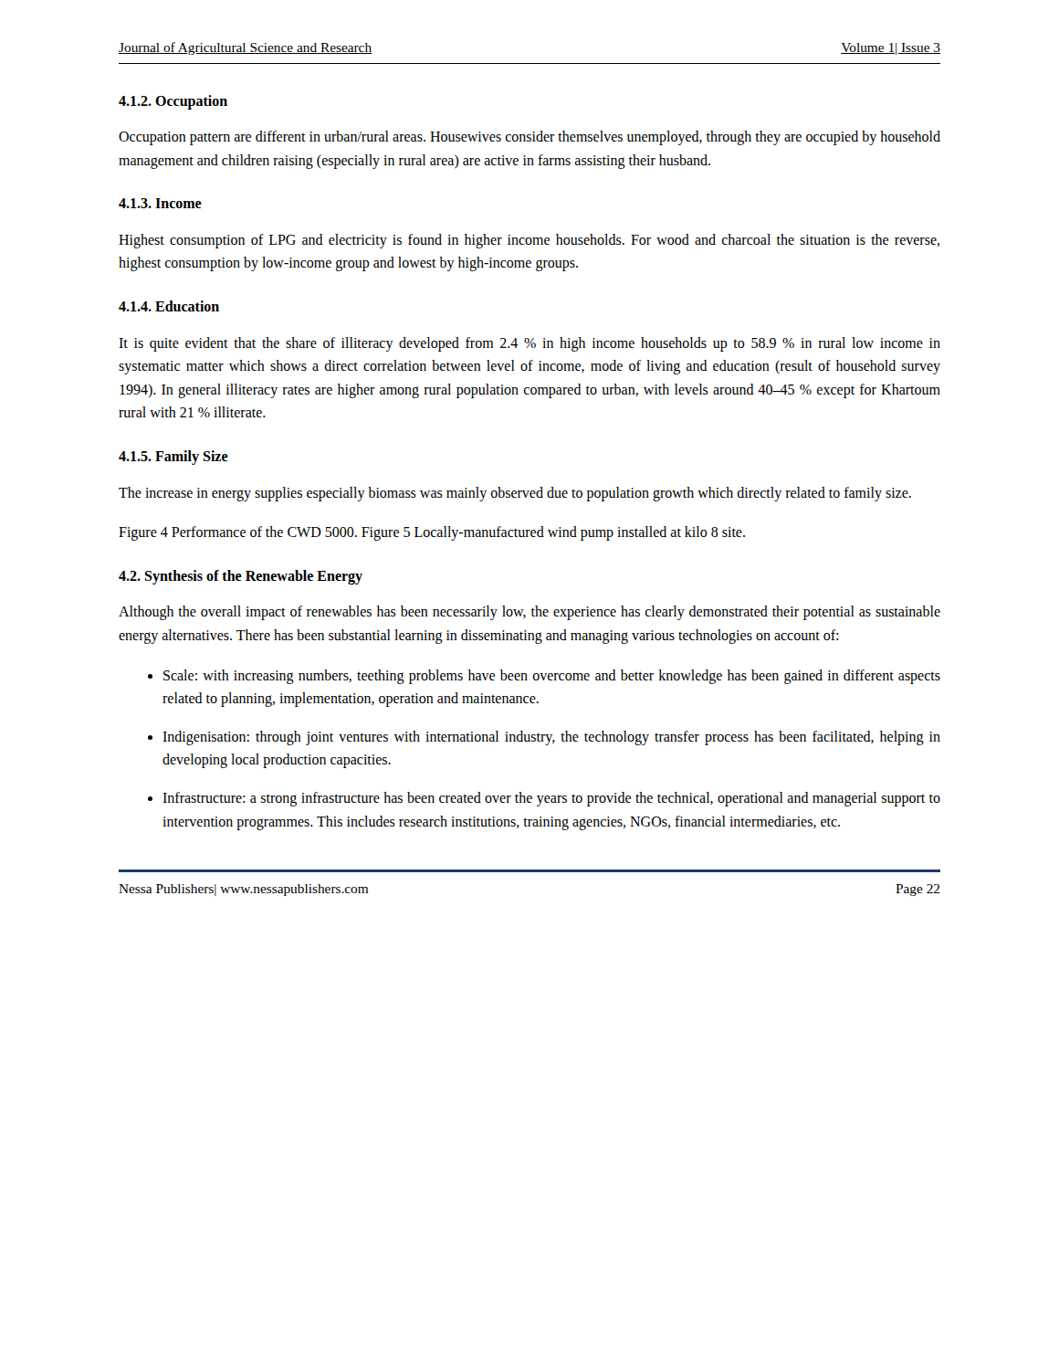Journal of Agricultural Science and Research Volume 1| Issue 3
4.1.2. Occupation
Occupation pattern are different in urban/rural areas. Housewives consider themselves unemployed, through they are occupied by household management and children raising (especially in rural area) are active in farms assisting their husband.
4.1.3. Income
Highest consumption of LPG and electricity is found in higher income households. For wood and charcoal the situation is the reverse, highest consumption by low-income group and lowest by high-income groups.
4.1.4. Education
It is quite evident that the share of illiteracy developed from 2.4 % in high income households up to 58.9 % in rural low income in systematic matter which shows a direct correlation between level of income, mode of living and education (result of household survey 1994). In general illiteracy rates are higher among rural population compared to urban, with levels around 40–45 % except for Khartoum rural with 21 % illiterate.
4.1.5. Family Size
The increase in energy supplies especially biomass was mainly observed due to population growth which directly related to family size.
Figure 4 Performance of the CWD 5000. Figure 5 Locally-manufactured wind pump installed at kilo 8 site.
4.2. Synthesis of the Renewable Energy
Although the overall impact of renewables has been necessarily low, the experience has clearly demonstrated their potential as sustainable energy alternatives. There has been substantial learning in disseminating and managing various technologies on account of:
Scale: with increasing numbers, teething problems have been overcome and better knowledge has been gained in different aspects related to planning, implementation, operation and maintenance.
Indigenisation: through joint ventures with international industry, the technology transfer process has been facilitated, helping in developing local production capacities.
Infrastructure: a strong infrastructure has been created over the years to provide the technical, operational and managerial support to intervention programmes. This includes research institutions, training agencies, NGOs, financial intermediaries, etc.
Nessa Publishers| www.nessapublishers.com Page 22